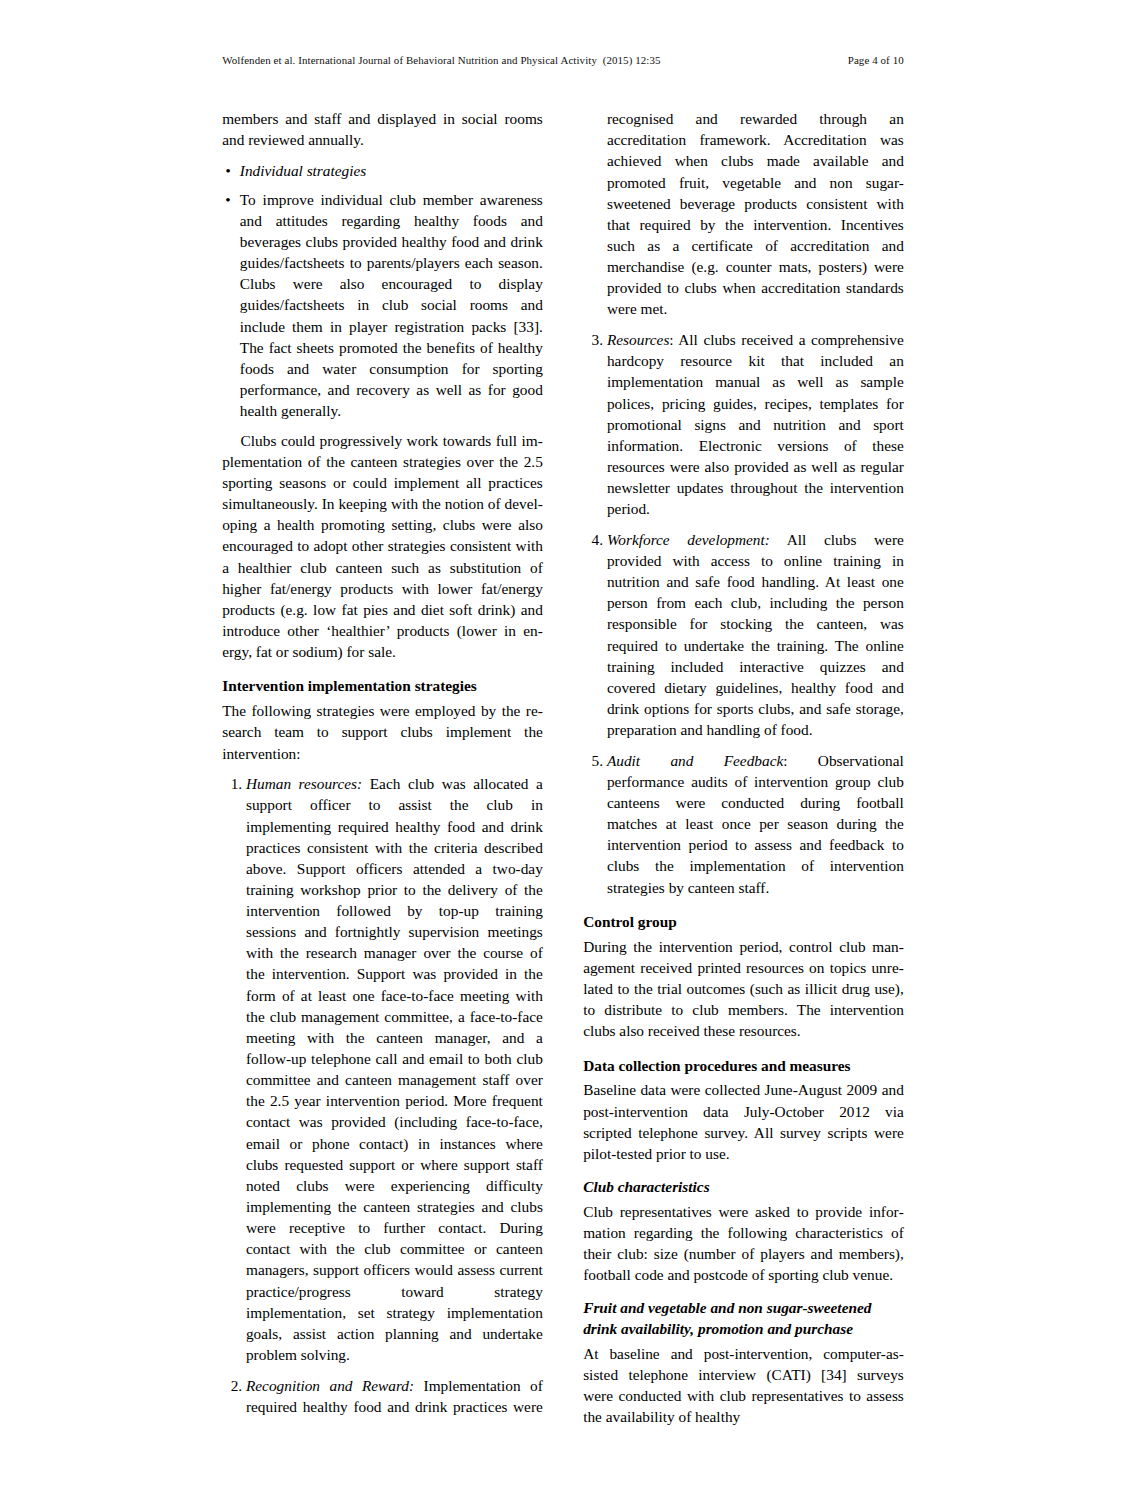Wolfenden et al. International Journal of Behavioral Nutrition and Physical Activity (2015) 12:35 Page 4 of 10
members and staff and displayed in social rooms and reviewed annually.
Individual strategies
To improve individual club member awareness and attitudes regarding healthy foods and beverages clubs provided healthy food and drink guides/factsheets to parents/players each season. Clubs were also encouraged to display guides/factsheets in club social rooms and include them in player registration packs [33]. The fact sheets promoted the benefits of healthy foods and water consumption for sporting performance, and recovery as well as for good health generally.
Clubs could progressively work towards full implementation of the canteen strategies over the 2.5 sporting seasons or could implement all practices simultaneously. In keeping with the notion of developing a health promoting setting, clubs were also encouraged to adopt other strategies consistent with a healthier club canteen such as substitution of higher fat/energy products with lower fat/energy products (e.g. low fat pies and diet soft drink) and introduce other ‘healthier’ products (lower in energy, fat or sodium) for sale.
Intervention implementation strategies
The following strategies were employed by the research team to support clubs implement the intervention:
Human resources: Each club was allocated a support officer to assist the club in implementing required healthy food and drink practices consistent with the criteria described above. Support officers attended a two-day training workshop prior to the delivery of the intervention followed by top-up training sessions and fortnightly supervision meetings with the research manager over the course of the intervention. Support was provided in the form of at least one face-to-face meeting with the club management committee, a face-to-face meeting with the canteen manager, and a follow-up telephone call and email to both club committee and canteen management staff over the 2.5 year intervention period. More frequent contact was provided (including face-to-face, email or phone contact) in instances where clubs requested support or where support staff noted clubs were experiencing difficulty implementing the canteen strategies and clubs were receptive to further contact. During contact with the club committee or canteen managers, support officers would assess current practice/progress toward strategy implementation, set strategy implementation goals, assist action planning and undertake problem solving.
Recognition and Reward: Implementation of required healthy food and drink practices were recognised and rewarded through an accreditation framework. Accreditation was achieved when clubs made available and promoted fruit, vegetable and non sugar-sweetened beverage products consistent with that required by the intervention. Incentives such as a certificate of accreditation and merchandise (e.g. counter mats, posters) were provided to clubs when accreditation standards were met.
Resources: All clubs received a comprehensive hardcopy resource kit that included an implementation manual as well as sample polices, pricing guides, recipes, templates for promotional signs and nutrition and sport information. Electronic versions of these resources were also provided as well as regular newsletter updates throughout the intervention period.
Workforce development: All clubs were provided with access to online training in nutrition and safe food handling. At least one person from each club, including the person responsible for stocking the canteen, was required to undertake the training. The online training included interactive quizzes and covered dietary guidelines, healthy food and drink options for sports clubs, and safe storage, preparation and handling of food.
Audit and Feedback: Observational performance audits of intervention group club canteens were conducted during football matches at least once per season during the intervention period to assess and feedback to clubs the implementation of intervention strategies by canteen staff.
Control group
During the intervention period, control club management received printed resources on topics unrelated to the trial outcomes (such as illicit drug use), to distribute to club members. The intervention clubs also received these resources.
Data collection procedures and measures
Baseline data were collected June-August 2009 and post-intervention data July-October 2012 via scripted telephone survey. All survey scripts were pilot-tested prior to use.
Club characteristics
Club representatives were asked to provide information regarding the following characteristics of their club: size (number of players and members), football code and postcode of sporting club venue.
Fruit and vegetable and non sugar-sweetened drink availability, promotion and purchase
At baseline and post-intervention, computer-assisted telephone interview (CATI) [34] surveys were conducted with club representatives to assess the availability of healthy